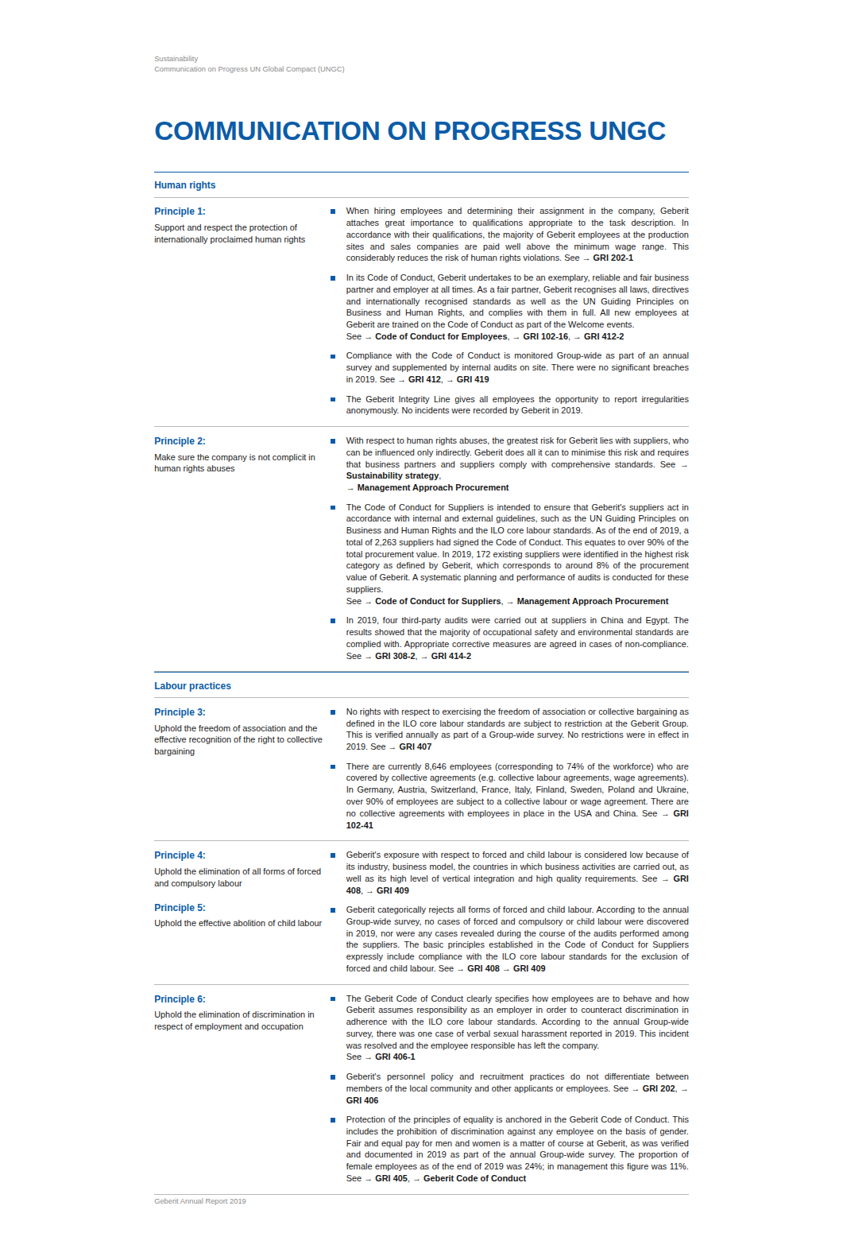Sustainability
Communication on Progress UN Global Compact (UNGC)
COMMUNICATION ON PROGRESS UNGC
Human rights
| Principle 1: Support and respect the protection of internationally proclaimed human rights | When hiring employees and determining their assignment in the company, Geberit attaches great importance to qualifications appropriate to the task description. In accordance with their qualifications, the majority of Geberit employees at the production sites and sales companies are paid well above the minimum wage range. This considerably reduces the risk of human rights violations. See → GRI 202-1 In its Code of Conduct, Geberit undertakes to be an exemplary, reliable and fair business partner and employer at all times. As a fair partner, Geberit recognises all laws, directives and internationally recognised standards as well as the UN Guiding Principles on Business and Human Rights, and complies with them in full. All new employees at Geberit are trained on the Code of Conduct as part of the Welcome events. See → Code of Conduct for Employees , → GRI 102-16 , → GRI 412-2 Compliance with the Code of Conduct is monitored Group-wide as part of an annual survey and supplemented by internal audits on site. There were no significant breaches in 2019. See → GRI 412 , → GRI 419 The Geberit Integrity Line gives all employees the opportunity to report irregularities anonymously. No incidents were recorded by Geberit in 2019. |
| Principle 2: Make sure the company is not complicit in human rights abuses | With respect to human rights abuses, the greatest risk for Geberit lies with suppliers, who can be influenced only indirectly. Geberit does all it can to minimise this risk and requires that business partners and suppliers comply with comprehensive standards. See → Sustainability strategy , → Management Approach Procurement The Code of Conduct for Suppliers is intended to ensure that Geberit's suppliers act in accordance with internal and external guidelines, such as the UN Guiding Principles on Business and Human Rights and the ILO core labour standards. As of the end of 2019, a total of 2,263 suppliers had signed the Code of Conduct. This equates to over 90% of the total procurement value. In 2019, 172 existing suppliers were identified in the highest risk category as defined by Geberit, which corresponds to around 8% of the procurement value of Geberit. A systematic planning and performance of audits is conducted for these suppliers. See → Code of Conduct for Suppliers , → Management Approach Procurement In 2019, four third-party audits were carried out at suppliers in China and Egypt. The results showed that the majority of occupational safety and environmental standards are complied with. Appropriate corrective measures are agreed in cases of non-compliance. See → GRI 308-2 , → GRI 414-2 |
Labour practices
| Principle 3: Uphold the freedom of association and the effective recognition of the right to collective bargaining | No rights with respect to exercising the freedom of association or collective bargaining as defined in the ILO core labour standards are subject to restriction at the Geberit Group. This is verified annually as part of a Group-wide survey. No restrictions were in effect in 2019. See → GRI 407 There are currently 8,646 employees (corresponding to 74% of the workforce) who are covered by collective agreements (e.g. collective labour agreements, wage agreements). In Germany, Austria, Switzerland, France, Italy, Finland, Sweden, Poland and Ukraine, over 90% of employees are subject to a collective labour or wage agreement. There are no collective agreements with employees in place in the USA and China. See → GRI 102-41 |
| Principle 4: Uphold the elimination of all forms of forced and compulsory labour Principle 5: Uphold the effective abolition of child labour | Geberit's exposure with respect to forced and child labour is considered low because of its industry, business model, the countries in which business activities are carried out, as well as its high level of vertical integration and high quality requirements. See → GRI 408 , → GRI 409 Geberit categorically rejects all forms of forced and child labour. According to the annual Group-wide survey, no cases of forced and compulsory or child labour were discovered in 2019, nor were any cases revealed during the course of the audits performed among the suppliers. The basic principles established in the Code of Conduct for Suppliers expressly include compliance with the ILO core labour standards for the exclusion of forced and child labour. See → GRI 408 → GRI 409 |
| Principle 6: Uphold the elimination of discrimination in respect of employment and occupation | The Geberit Code of Conduct clearly specifies how employees are to behave and how Geberit assumes responsibility as an employer in order to counteract discrimination in adherence with the ILO core labour standards. According to the annual Group-wide survey, there was one case of verbal sexual harassment reported in 2019. This incident was resolved and the employee responsible has left the company. See → GRI 406-1 Geberit's personnel policy and recruitment practices do not differentiate between members of the local community and other applicants or employees. See → GRI 202 , → GRI 406 Protection of the principles of equality is anchored in the Geberit Code of Conduct. This includes the prohibition of discrimination against any employee on the basis of gender. Fair and equal pay for men and women is a matter of course at Geberit, as was verified and documented in 2019 as part of the annual Group-wide survey. The proportion of female employees as of the end of 2019 was 24%; in management this figure was 11%. See → GRI 405 , → Geberit Code of Conduct |
Geberit Annual Report 2019